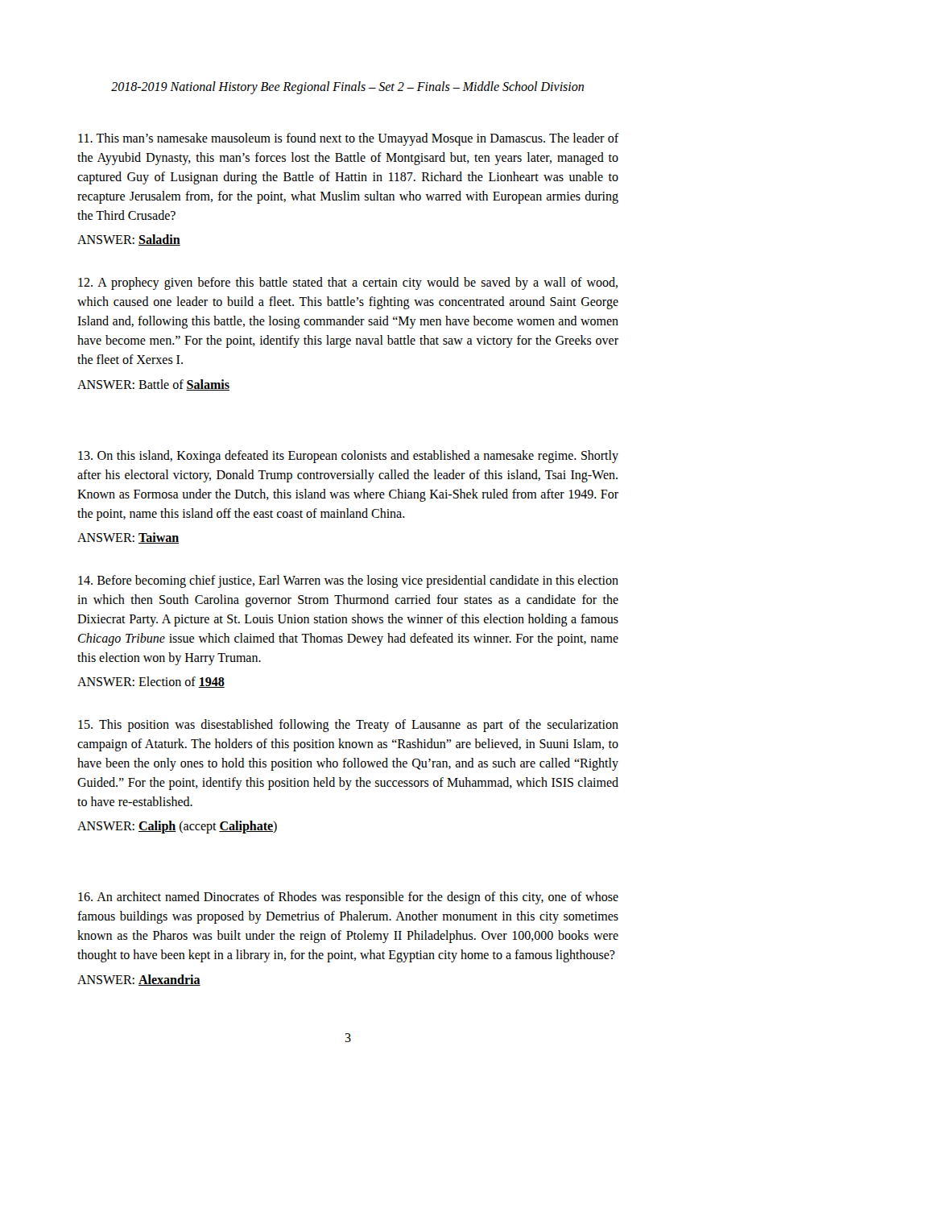2018-2019 National History Bee Regional Finals – Set 2 – Finals – Middle School Division
11. This man’s namesake mausoleum is found next to the Umayyad Mosque in Damascus. The leader of the Ayyubid Dynasty, this man’s forces lost the Battle of Montgisard but, ten years later, managed to captured Guy of Lusignan during the Battle of Hattin in 1187. Richard the Lionheart was unable to recapture Jerusalem from, for the point, what Muslim sultan who warred with European armies during the Third Crusade?
ANSWER: Saladin
12. A prophecy given before this battle stated that a certain city would be saved by a wall of wood, which caused one leader to build a fleet. This battle’s fighting was concentrated around Saint George Island and, following this battle, the losing commander said “My men have become women and women have become men.” For the point, identify this large naval battle that saw a victory for the Greeks over the fleet of Xerxes I.
ANSWER: Battle of Salamis
13. On this island, Koxinga defeated its European colonists and established a namesake regime. Shortly after his electoral victory, Donald Trump controversially called the leader of this island, Tsai Ing-Wen. Known as Formosa under the Dutch, this island was where Chiang Kai-Shek ruled from after 1949. For the point, name this island off the east coast of mainland China.
ANSWER: Taiwan
14. Before becoming chief justice, Earl Warren was the losing vice presidential candidate in this election in which then South Carolina governor Strom Thurmond carried four states as a candidate for the Dixiecrat Party. A picture at St. Louis Union station shows the winner of this election holding a famous Chicago Tribune issue which claimed that Thomas Dewey had defeated its winner. For the point, name this election won by Harry Truman.
ANSWER: Election of 1948
15. This position was disestablished following the Treaty of Lausanne as part of the secularization campaign of Ataturk. The holders of this position known as “Rashidun” are believed, in Suuni Islam, to have been the only ones to hold this position who followed the Qu’ran, and as such are called “Rightly Guided.” For the point, identify this position held by the successors of Muhammad, which ISIS claimed to have re-established.
ANSWER: Caliph (accept Caliphate)
16. An architect named Dinocrates of Rhodes was responsible for the design of this city, one of whose famous buildings was proposed by Demetrius of Phalerum. Another monument in this city sometimes known as the Pharos was built under the reign of Ptolemy II Philadelphus. Over 100,000 books were thought to have been kept in a library in, for the point, what Egyptian city home to a famous lighthouse?
ANSWER: Alexandria
3